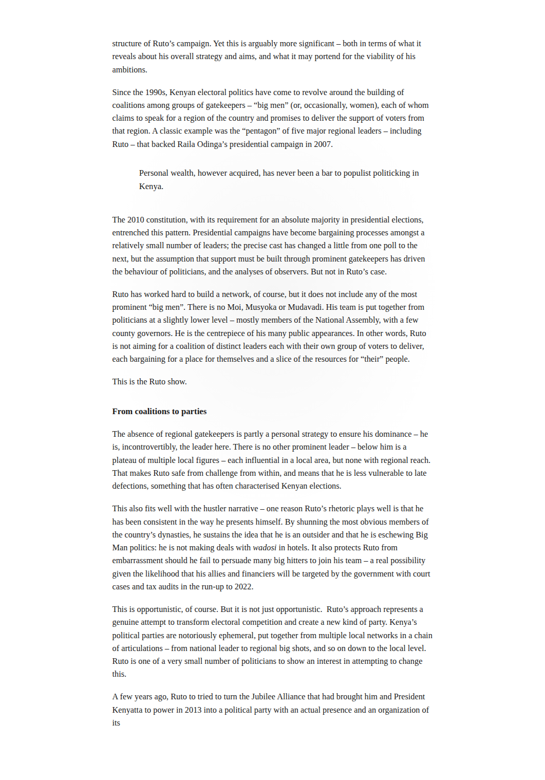structure of Ruto’s campaign. Yet this is arguably more significant – both in terms of what it reveals about his overall strategy and aims, and what it may portend for the viability of his ambitions.
Since the 1990s, Kenyan electoral politics have come to revolve around the building of coalitions among groups of gatekeepers – “big men” (or, occasionally, women), each of whom claims to speak for a region of the country and promises to deliver the support of voters from that region. A classic example was the “pentagon” of five major regional leaders – including Ruto – that backed Raila Odinga’s presidential campaign in 2007.
Personal wealth, however acquired, has never been a bar to populist politicking in Kenya.
The 2010 constitution, with its requirement for an absolute majority in presidential elections, entrenched this pattern. Presidential campaigns have become bargaining processes amongst a relatively small number of leaders; the precise cast has changed a little from one poll to the next, but the assumption that support must be built through prominent gatekeepers has driven the behaviour of politicians, and the analyses of observers. But not in Ruto’s case.
Ruto has worked hard to build a network, of course, but it does not include any of the most prominent “big men”. There is no Moi, Musyoka or Mudavadi. His team is put together from politicians at a slightly lower level – mostly members of the National Assembly, with a few county governors. He is the centrepiece of his many public appearances. In other words, Ruto is not aiming for a coalition of distinct leaders each with their own group of voters to deliver, each bargaining for a place for themselves and a slice of the resources for “their” people.
This is the Ruto show.
From coalitions to parties
The absence of regional gatekeepers is partly a personal strategy to ensure his dominance – he is, incontrovertibly, the leader here. There is no other prominent leader – below him is a plateau of multiple local figures – each influential in a local area, but none with regional reach. That makes Ruto safe from challenge from within, and means that he is less vulnerable to late defections, something that has often characterised Kenyan elections.
This also fits well with the hustler narrative – one reason Ruto’s rhetoric plays well is that he has been consistent in the way he presents himself. By shunning the most obvious members of the country’s dynasties, he sustains the idea that he is an outsider and that he is eschewing Big Man politics: he is not making deals with wadosi in hotels. It also protects Ruto from embarrassment should he fail to persuade many big hitters to join his team – a real possibility given the likelihood that his allies and financiers will be targeted by the government with court cases and tax audits in the run-up to 2022.
This is opportunistic, of course. But it is not just opportunistic. Ruto’s approach represents a genuine attempt to transform electoral competition and create a new kind of party. Kenya’s political parties are notoriously ephemeral, put together from multiple local networks in a chain of articulations – from national leader to regional big shots, and so on down to the local level. Ruto is one of a very small number of politicians to show an interest in attempting to change this.
A few years ago, Ruto to tried to turn the Jubilee Alliance that had brought him and President Kenyatta to power in 2013 into a political party with an actual presence and an organization of its